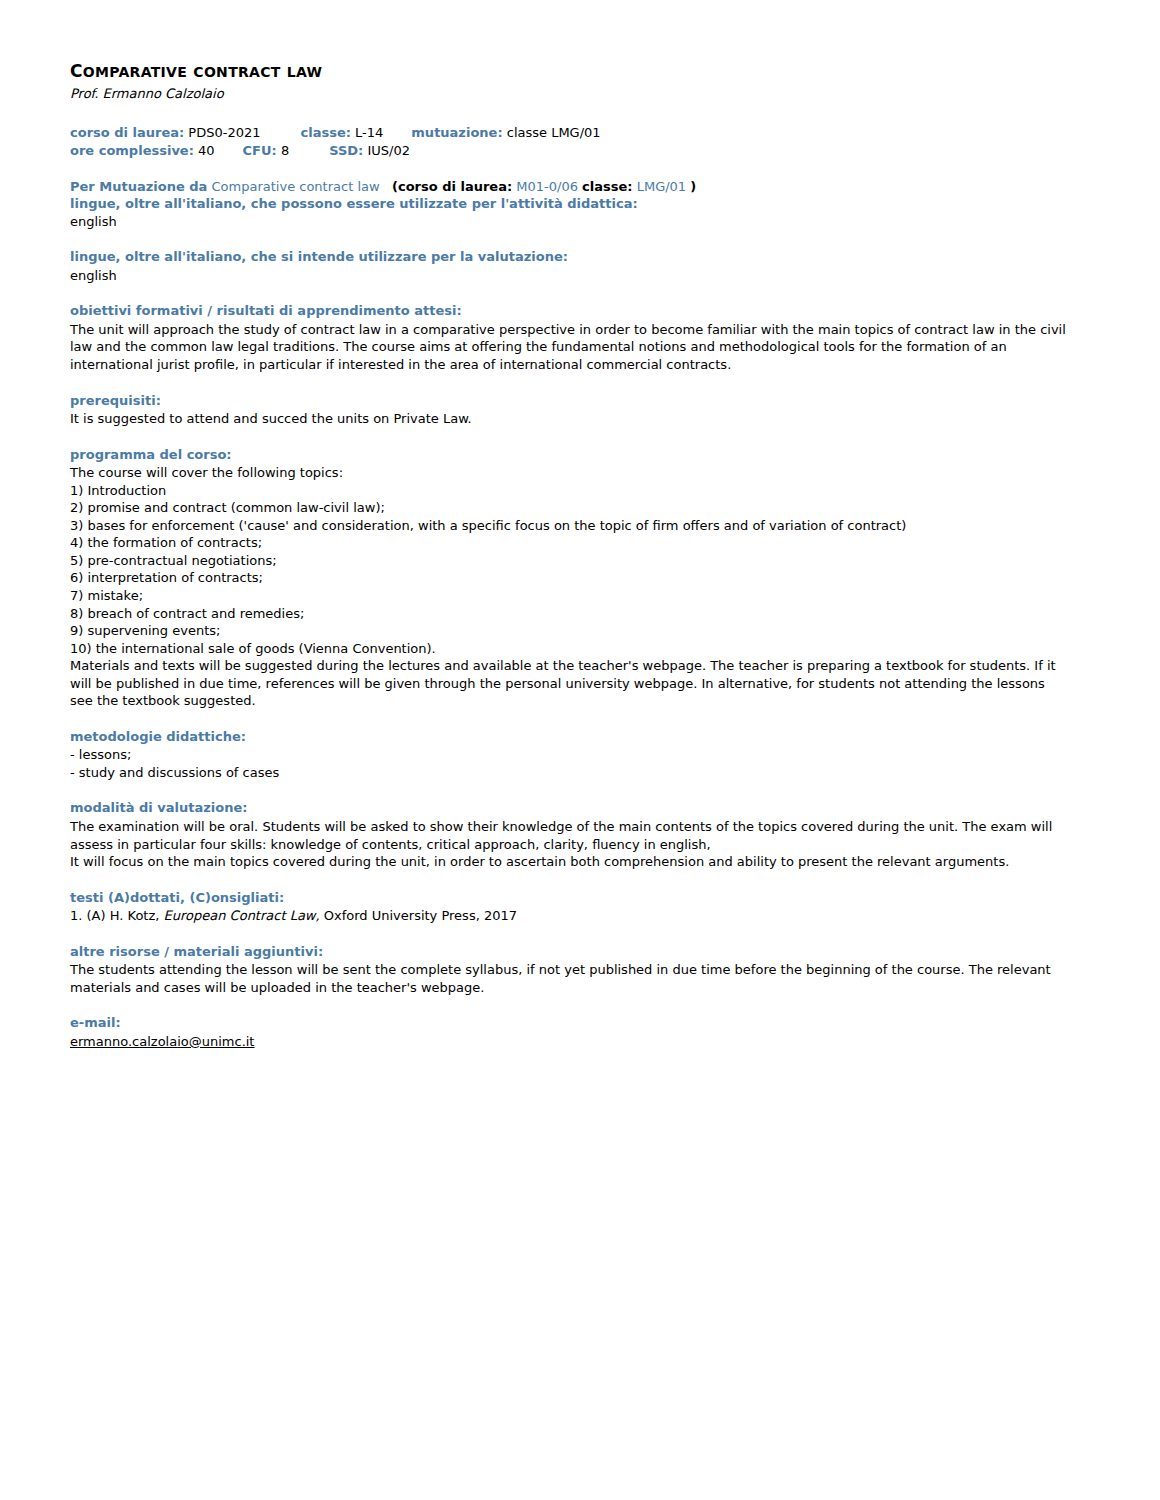COMPARATIVE CONTRACT LAW
Prof. Ermanno Calzolaio
corso di laurea: PDS0-2021 classe: L-14 mutuazione: classe LMG/01
ore complessive: 40 CFU: 8 SSD: IUS/02
Per Mutuazione da Comparative contract law (corso di laurea: M01-0/06 classe: LMG/01 )
lingue, oltre all'italiano, che possono essere utilizzate per l'attività didattica:
english
lingue, oltre all'italiano, che si intende utilizzare per la valutazione:
english
obiettivi formativi / risultati di apprendimento attesi:
The unit will approach the study of contract law in a comparative perspective in order to become familiar with the main topics of contract law in the civil law and the common law legal traditions. The course aims at offering the fundamental notions and methodological tools for the formation of an international jurist profile, in particular if interested in the area of international commercial contracts.
prerequisiti:
It is suggested to attend and succed the units on Private Law.
programma del corso:
The course will cover the following topics:
1) Introduction
2) promise and contract (common law-civil law);
3) bases for enforcement ('cause' and consideration, with a specific focus on the topic of firm offers and of variation of contract)
4) the formation of contracts;
5) pre-contractual negotiations;
6) interpretation of contracts;
7) mistake;
8) breach of contract and remedies;
9) supervening events;
10) the international sale of goods (Vienna Convention).
Materials and texts will be suggested during the lectures and available at the teacher's webpage. The teacher is preparing a textbook for students. If it will be published in due time, references will be given through the personal university webpage. In alternative, for students not attending the lessons see the textbook suggested.
metodologie didattiche:
- lessons;
- study and discussions of cases
modalità di valutazione:
The examination will be oral. Students will be asked to show their knowledge of the main contents of the topics covered during the unit. The exam will assess in particular four skills: knowledge of contents, critical approach, clarity, fluency in english,
It will focus on the main topics covered during the unit, in order to ascertain both comprehension and ability to present the relevant arguments.
testi (A)dottati, (C)onsigliati:
1. (A) H. Kotz, European Contract Law, Oxford University Press, 2017
altre risorse / materiali aggiuntivi:
The students attending the lesson will be sent the complete syllabus, if not yet published in due time before the beginning of the course. The relevant materials and cases will be uploaded in the teacher's webpage.
e-mail:
ermanno.calzolaio@unimc.it